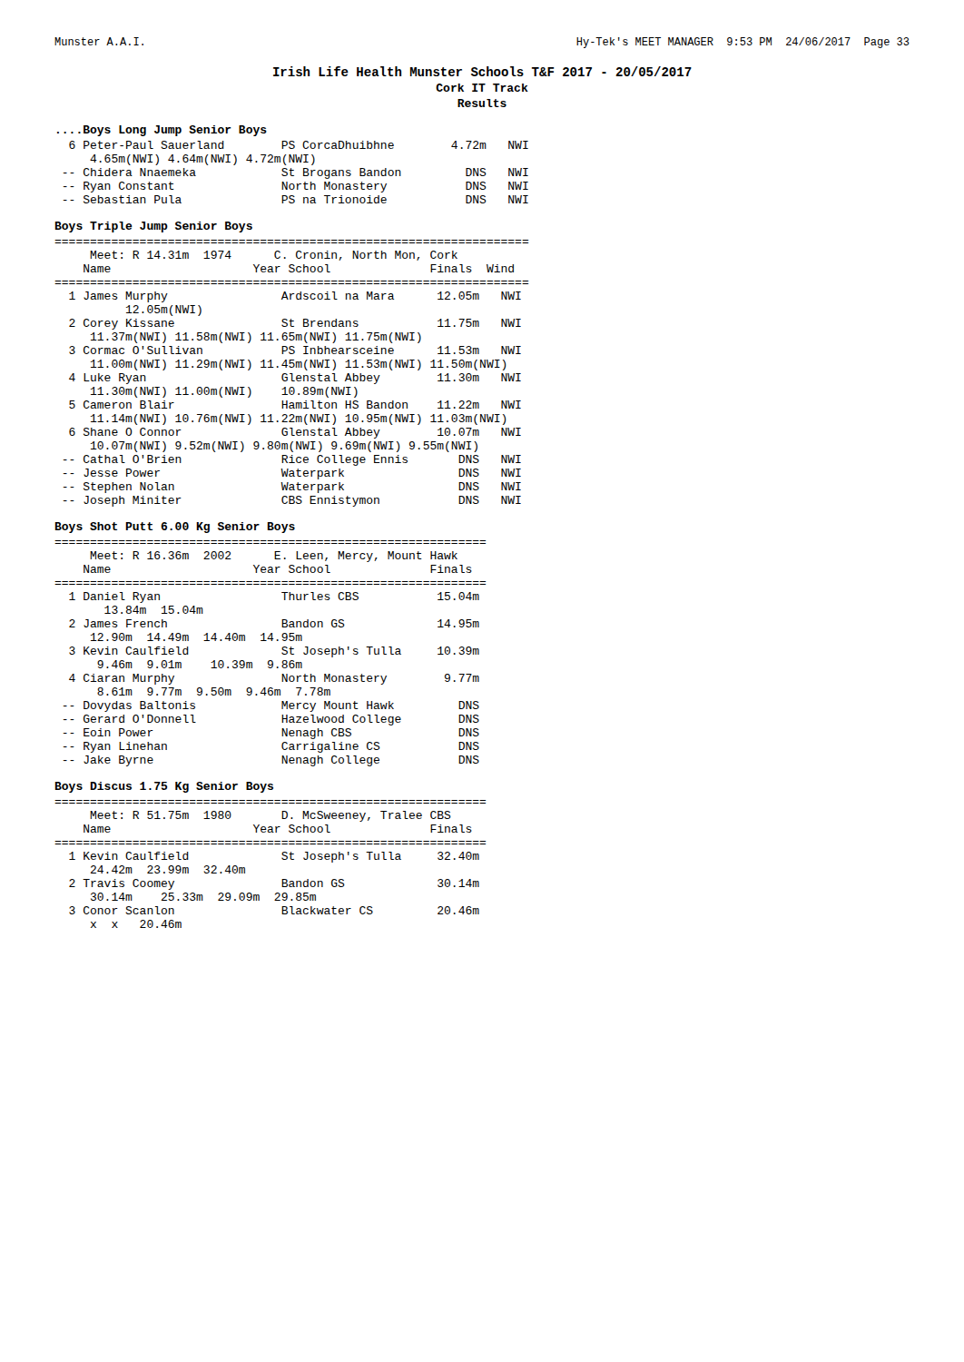Munster A.A.I. Hy-Tek's MEET MANAGER 9:53 PM 24/06/2017 Page 33
Irish Life Health Munster Schools T&F 2017 - 20/05/2017
Cork IT Track
Results
....Boys Long Jump Senior Boys
  6 Peter-Paul Sauerland        PS CorcaDhuibhne        4.72m   NWI
     4.65m(NWI) 4.64m(NWI) 4.72m(NWI)
 -- Chidera Nnaemeka            St Brogans Bandon         DNS   NWI
 -- Ryan Constant               North Monastery           DNS   NWI
 -- Sebastian Pula              PS na Trionoide           DNS   NWI
Boys Triple Jump Senior Boys
===================================================================
     Meet: R 14.31m  1974      C. Cronin, North Mon, Cork
    Name                    Year School              Finals  Wind
===================================================================
  1 James Murphy                Ardscoil na Mara      12.05m   NWI
          12.05m(NWI)
  2 Corey Kissane               St Brendans           11.75m   NWI
     11.37m(NWI) 11.58m(NWI) 11.65m(NWI) 11.75m(NWI)
  3 Cormac O'Sullivan           PS Inbhearsceine      11.53m   NWI
     11.00m(NWI) 11.29m(NWI) 11.45m(NWI) 11.53m(NWI) 11.50m(NWI)
  4 Luke Ryan                   Glenstal Abbey        11.30m   NWI
     11.30m(NWI) 11.00m(NWI)    10.89m(NWI)
  5 Cameron Blair               Hamilton HS Bandon    11.22m   NWI
     11.14m(NWI) 10.76m(NWI) 11.22m(NWI) 10.95m(NWI) 11.03m(NWI)
  6 Shane O Connor              Glenstal Abbey        10.07m   NWI
     10.07m(NWI) 9.52m(NWI) 9.80m(NWI) 9.69m(NWI) 9.55m(NWI)
 -- Cathal O'Brien              Rice College Ennis       DNS   NWI
 -- Jesse Power                 Waterpark                DNS   NWI
 -- Stephen Nolan               Waterpark                DNS   NWI
 -- Joseph Miniter              CBS Ennistymon           DNS   NWI
Boys Shot Putt 6.00 Kg Senior Boys
=============================================================
     Meet: R 16.36m  2002      E. Leen, Mercy, Mount Hawk
    Name                    Year School              Finals
=============================================================
  1 Daniel Ryan                 Thurles CBS           15.04m
       13.84m  15.04m
  2 James French                Bandon GS             14.95m
     12.90m  14.49m  14.40m  14.95m
  3 Kevin Caulfield             St Joseph's Tulla     10.39m
      9.46m  9.01m    10.39m  9.86m
  4 Ciaran Murphy               North Monastery        9.77m
      8.61m  9.77m  9.50m  9.46m  7.78m
 -- Dovydas Baltonis            Mercy Mount Hawk         DNS
 -- Gerard O'Donnell            Hazelwood College        DNS
 -- Eoin Power                  Nenagh CBS               DNS
 -- Ryan Linehan                Carrigaline CS           DNS
 -- Jake Byrne                  Nenagh College           DNS
Boys Discus 1.75 Kg Senior Boys
=============================================================
     Meet: R 51.75m  1980       D. McSweeney, Tralee CBS
    Name                    Year School              Finals
=============================================================
  1 Kevin Caulfield             St Joseph's Tulla     32.40m
     24.42m  23.99m  32.40m
  2 Travis Coomey               Bandon GS             30.14m
     30.14m    25.33m  29.09m  29.85m
  3 Conor Scanlon               Blackwater CS         20.46m
     x  x   20.46m